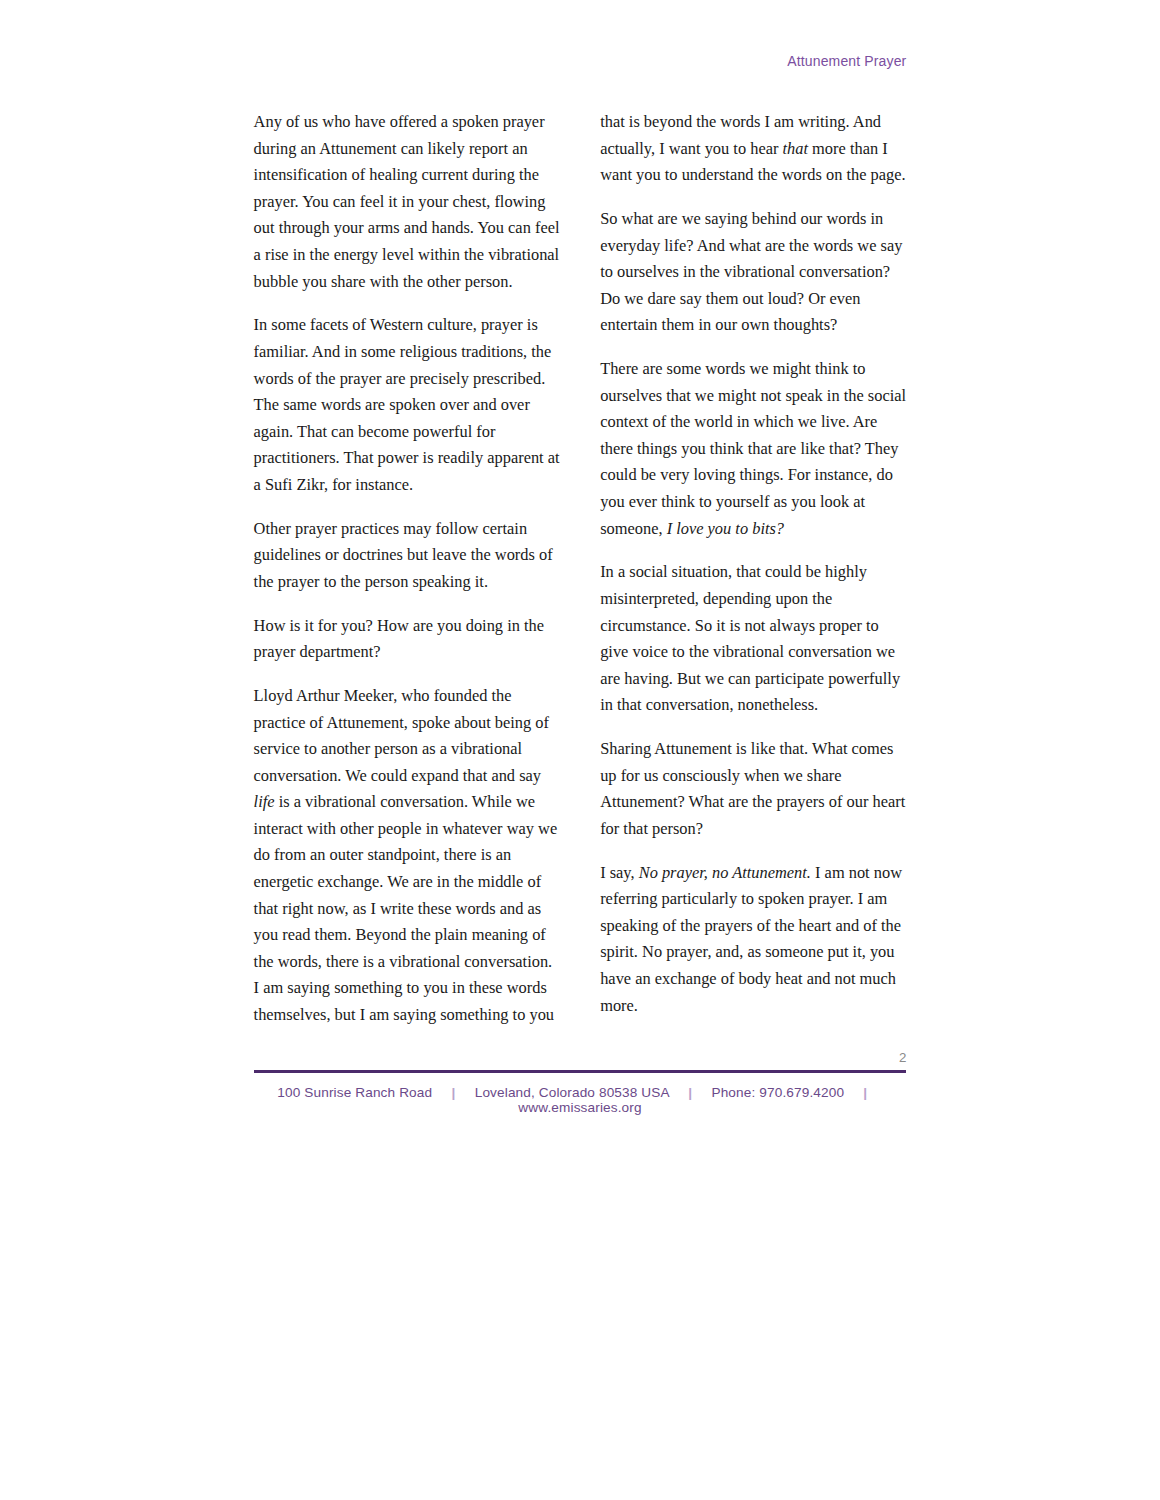Attunement Prayer
Any of us who have offered a spoken prayer during an Attunement can likely report an intensification of healing current during the prayer. You can feel it in your chest, flowing out through your arms and hands. You can feel a rise in the energy level within the vibrational bubble you share with the other person.
In some facets of Western culture, prayer is familiar. And in some religious traditions, the words of the prayer are precisely prescribed. The same words are spoken over and over again. That can become powerful for practitioners. That power is readily apparent at a Sufi Zikr, for instance.
Other prayer practices may follow certain guidelines or doctrines but leave the words of the prayer to the person speaking it.
How is it for you? How are you doing in the prayer department?
Lloyd Arthur Meeker, who founded the practice of Attunement, spoke about being of service to another person as a vibrational conversation. We could expand that and say life is a vibrational conversation. While we interact with other people in whatever way we do from an outer standpoint, there is an energetic exchange. We are in the middle of that right now, as I write these words and as you read them. Beyond the plain meaning of the words, there is a vibrational conversation. I am saying something to you in these words themselves, but I am saying something to you that is beyond the words I am writing. And actually, I want you to hear that more than I want you to understand the words on the page.
So what are we saying behind our words in everyday life? And what are the words we say to ourselves in the vibrational conversation? Do we dare say them out loud? Or even entertain them in our own thoughts?
There are some words we might think to ourselves that we might not speak in the social context of the world in which we live. Are there things you think that are like that? They could be very loving things. For instance, do you ever think to yourself as you look at someone, I love you to bits?
In a social situation, that could be highly misinterpreted, depending upon the circumstance. So it is not always proper to give voice to the vibrational conversation we are having. But we can participate powerfully in that conversation, nonetheless.
Sharing Attunement is like that. What comes up for us consciously when we share Attunement? What are the prayers of our heart for that person?
I say, No prayer, no Attunement. I am not now referring particularly to spoken prayer. I am speaking of the prayers of the heart and of the spirit. No prayer, and, as someone put it, you have an exchange of body heat and not much more.
2
100 Sunrise Ranch Road | Loveland, Colorado 80538 USA | Phone: 970.679.4200 | www.emissaries.org